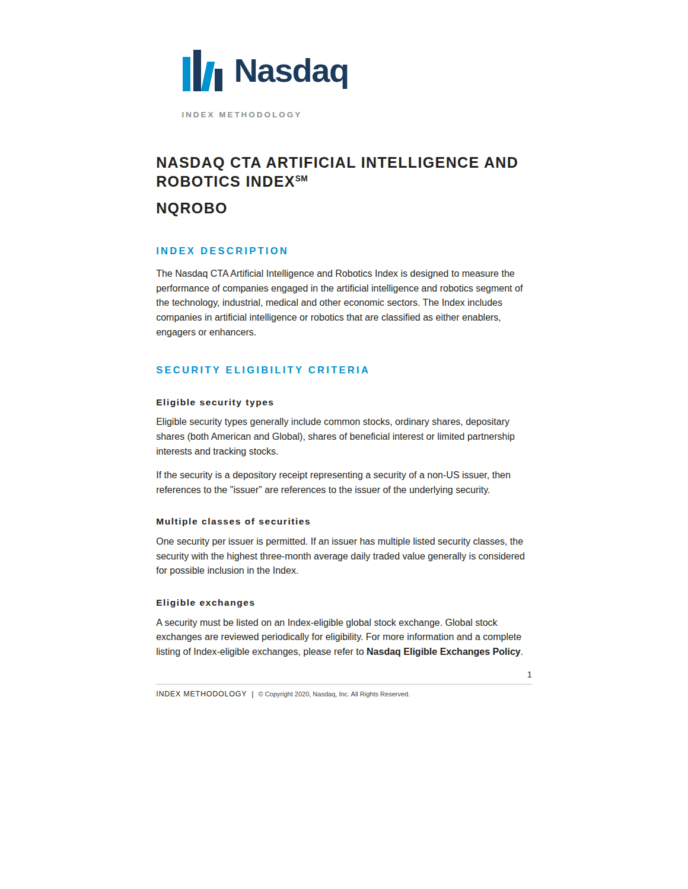Nasdaq
Index Methodology
Nasdaq CTA Artificial Intelligence and Robotics IndexSM
NQROBO
Index Description
The Nasdaq CTA Artificial Intelligence and Robotics Index is designed to measure the performance of companies engaged in the artificial intelligence and robotics segment of the technology, industrial, medical and other economic sectors. The Index includes companies in artificial intelligence or robotics that are classified as either enablers, engagers or enhancers.
Security Eligibility Criteria
Eligible security types
Eligible security types generally include common stocks, ordinary shares, depositary shares (both American and Global), shares of beneficial interest or limited partnership interests and tracking stocks.
If the security is a depository receipt representing a security of a non-US issuer, then references to the "issuer" are references to the issuer of the underlying security.
Multiple classes of securities
One security per issuer is permitted. If an issuer has multiple listed security classes, the security with the highest three-month average daily traded value generally is considered for possible inclusion in the Index.
Eligible exchanges
A security must be listed on an Index-eligible global stock exchange. Global stock exchanges are reviewed periodically for eligibility. For more information and a complete listing of Index-eligible exchanges, please refer to Nasdaq Eligible Exchanges Policy.
1
Index Methodology | © Copyright 2020, Nasdaq, Inc. All Rights Reserved.